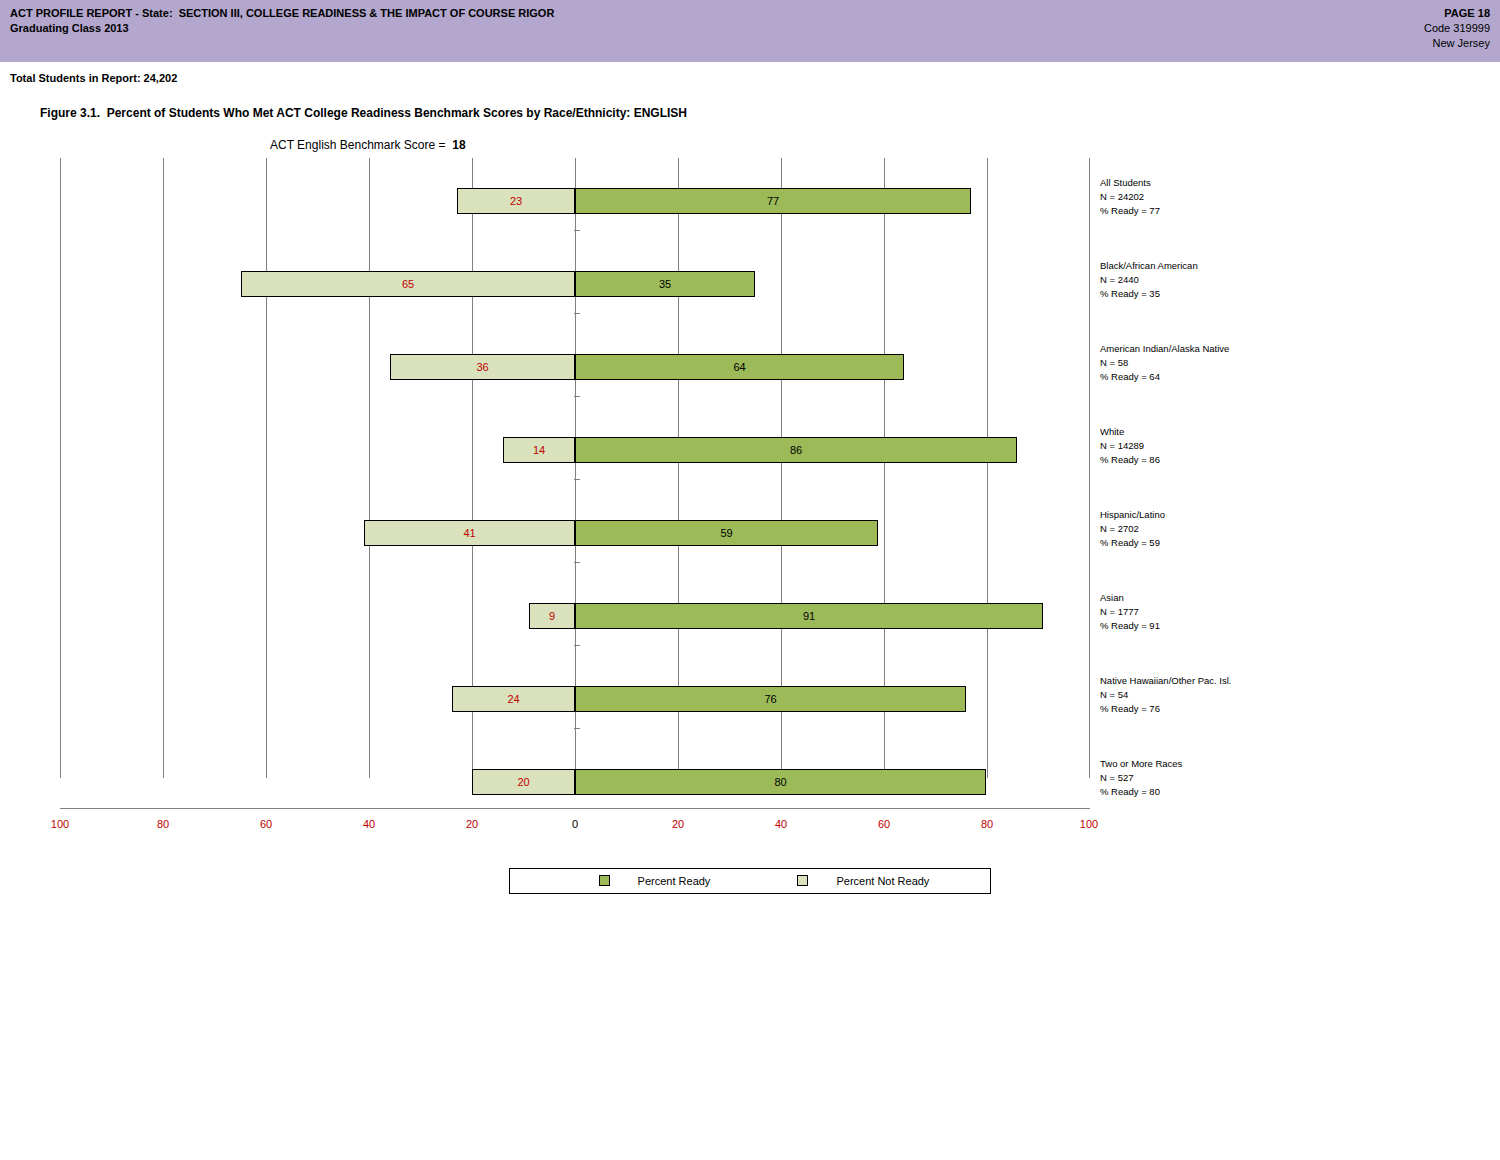ACT PROFILE REPORT - State: SECTION III, COLLEGE READINESS & THE IMPACT OF COURSE RIGOR
Graduating Class 2013
PAGE 18
Code 319999
New Jersey
Total Students in Report: 24,202
Figure 3.1. Percent of Students Who Met ACT College Readiness Benchmark Scores by Race/Ethnicity: ENGLISH
ACT English Benchmark Score = 18
23
77
All Students
N = 24202
% Ready = 77
65
35
Black/African American
N = 2440
% Ready = 35
36
64
American Indian/Alaska Native
N = 58
% Ready = 64
14
86
White
N = 14289
% Ready = 86
41
59
Hispanic/Latino
N = 2702
% Ready = 59
9
91
Asian
N = 1777
% Ready = 91
24
76
Native Hawaiian/Other Pac. Isl.
N = 54
% Ready = 76
20
80
Two or More Races
N = 527
% Ready = 80
100 80 60 40 20 0 20 40 60 80 100
Percent Ready Percent Not Ready